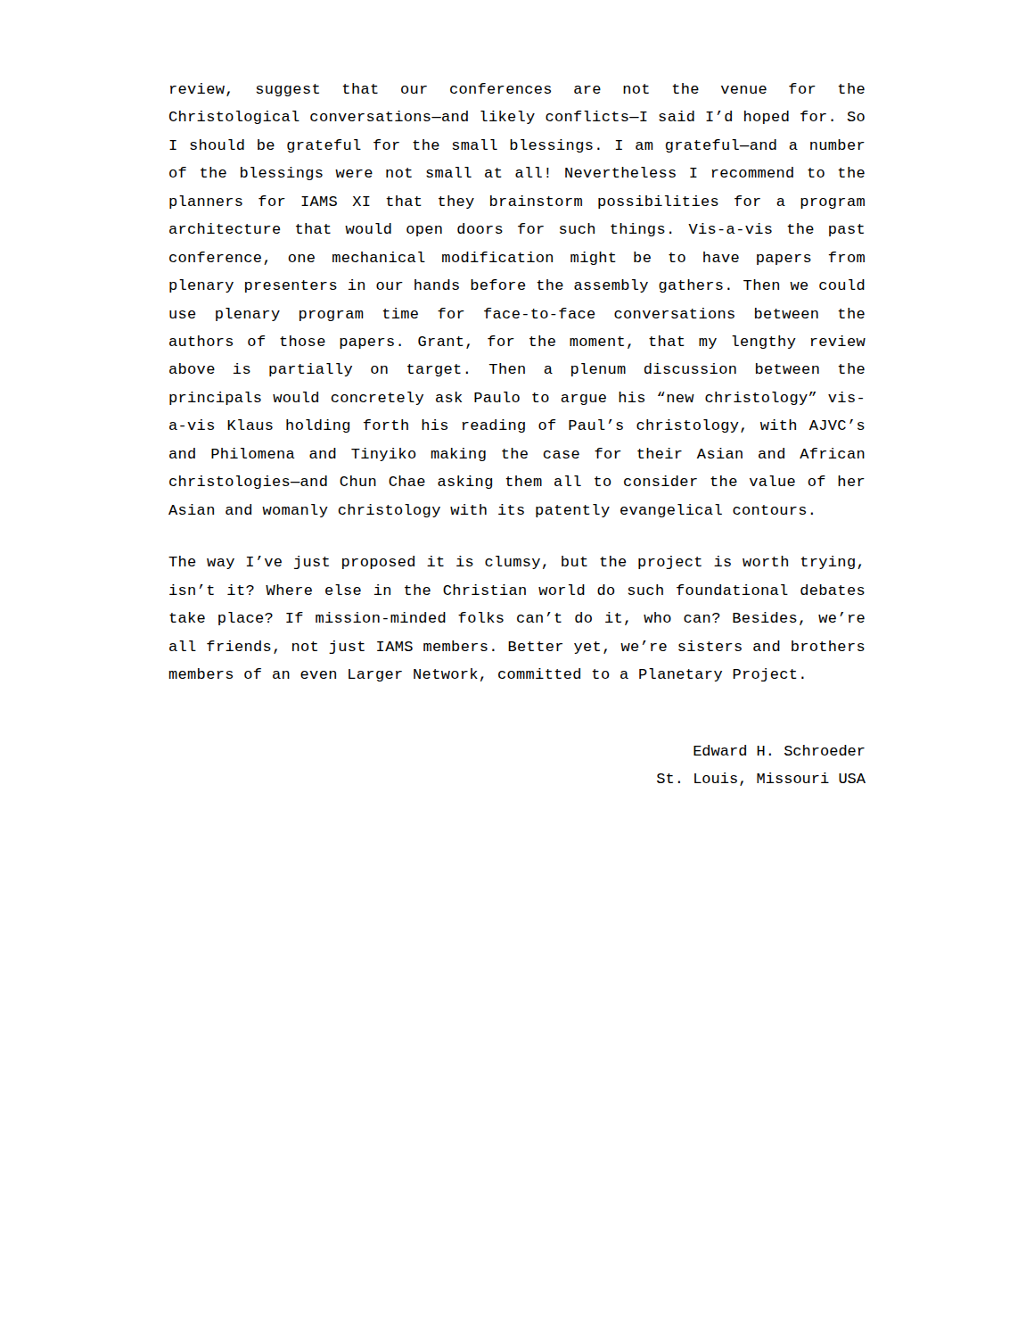review, suggest that our conferences are not the venue for the Christological conversations—and likely conflicts—I said I’d hoped for. So I should be grateful for the small blessings. I am grateful—and a number of the blessings were not small at all! Nevertheless I recommend to the planners for IAMS XI that they brainstorm possibilities for a program architecture that would open doors for such things. Vis-a-vis the past conference, one mechanical modification might be to have papers from plenary presenters in our hands before the assembly gathers. Then we could use plenary program time for face-to-face conversations between the authors of those papers. Grant, for the moment, that my lengthy review above is partially on target. Then a plenum discussion between the principals would concretely ask Paulo to argue his “new christology” vis-a-vis Klaus holding forth his reading of Paul’s christology, with AJVC’s and Philomena and Tinyiko making the case for their Asian and African christologies—and Chun Chae asking them all to consider the value of her Asian and womanly christology with its patently evangelical contours.
The way I’ve just proposed it is clumsy, but the project is worth trying, isn’t it? Where else in the Christian world do such foundational debates take place? If mission-minded folks can’t do it, who can? Besides, we’re all friends, not just IAMS members. Better yet, we’re sisters and brothers members of an even Larger Network, committed to a Planetary Project.
Edward H. Schroeder St. Louis, Missouri USA